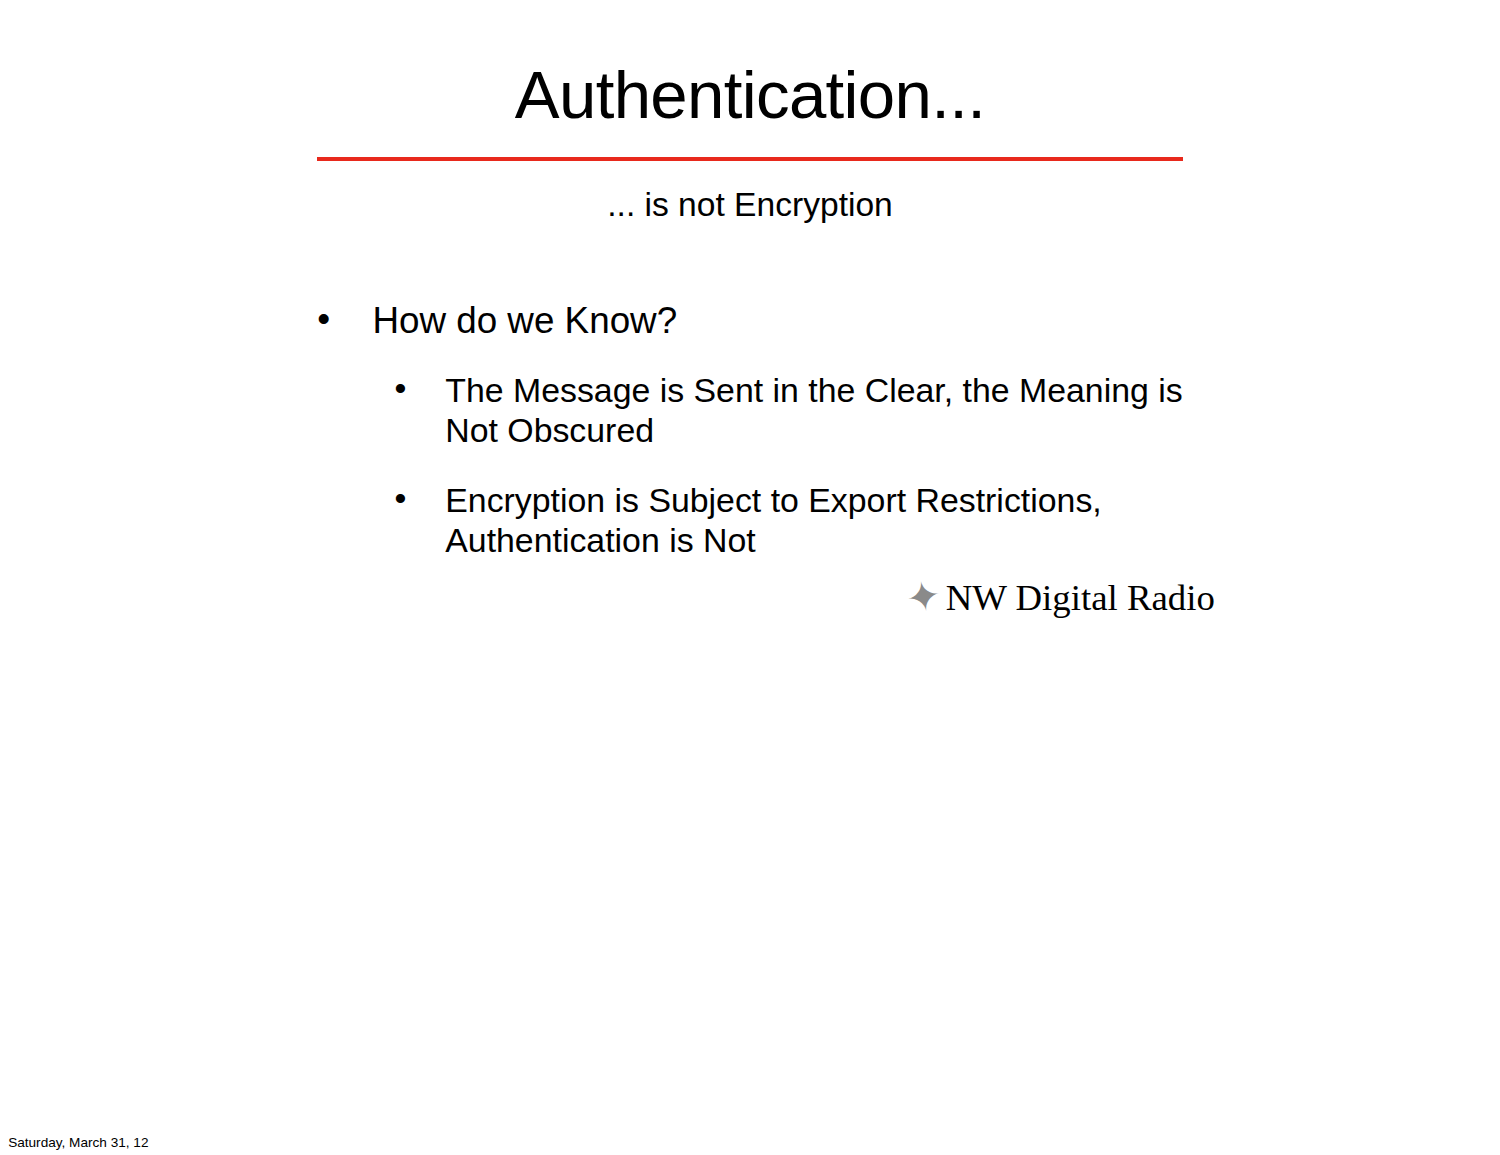Authentication...
... is not Encryption
How do we Know?
The Message is Sent in the Clear, the Meaning is Not Obscured
Encryption is Subject to Export Restrictions, Authentication is Not
✦ NW Digital Radio
Saturday, March 31, 12